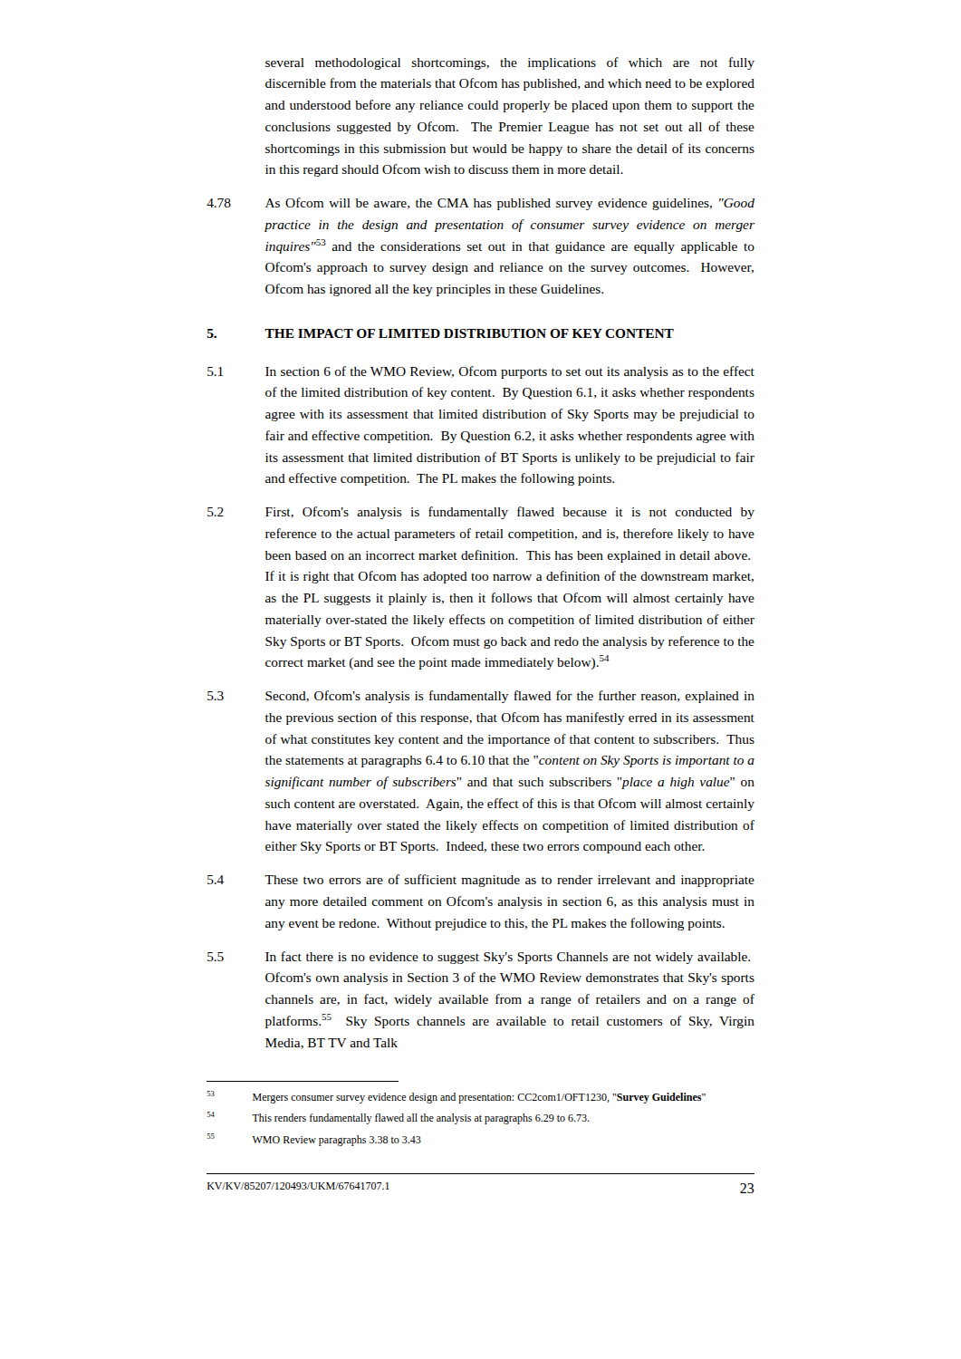several methodological shortcomings, the implications of which are not fully discernible from the materials that Ofcom has published, and which need to be explored and understood before any reliance could properly be placed upon them to support the conclusions suggested by Ofcom. The Premier League has not set out all of these shortcomings in this submission but would be happy to share the detail of its concerns in this regard should Ofcom wish to discuss them in more detail.
4.78
As Ofcom will be aware, the CMA has published survey evidence guidelines, "Good practice in the design and presentation of consumer survey evidence on merger inquires"53 and the considerations set out in that guidance are equally applicable to Ofcom's approach to survey design and reliance on the survey outcomes. However, Ofcom has ignored all the key principles in these Guidelines.
5.
THE IMPACT OF LIMITED DISTRIBUTION OF KEY CONTENT
5.1
In section 6 of the WMO Review, Ofcom purports to set out its analysis as to the effect of the limited distribution of key content. By Question 6.1, it asks whether respondents agree with its assessment that limited distribution of Sky Sports may be prejudicial to fair and effective competition. By Question 6.2, it asks whether respondents agree with its assessment that limited distribution of BT Sports is unlikely to be prejudicial to fair and effective competition. The PL makes the following points.
5.2
First, Ofcom's analysis is fundamentally flawed because it is not conducted by reference to the actual parameters of retail competition, and is, therefore likely to have been based on an incorrect market definition. This has been explained in detail above. If it is right that Ofcom has adopted too narrow a definition of the downstream market, as the PL suggests it plainly is, then it follows that Ofcom will almost certainly have materially over-stated the likely effects on competition of limited distribution of either Sky Sports or BT Sports. Ofcom must go back and redo the analysis by reference to the correct market (and see the point made immediately below).54
5.3
Second, Ofcom's analysis is fundamentally flawed for the further reason, explained in the previous section of this response, that Ofcom has manifestly erred in its assessment of what constitutes key content and the importance of that content to subscribers. Thus the statements at paragraphs 6.4 to 6.10 that the "content on Sky Sports is important to a significant number of subscribers" and that such subscribers "place a high value" on such content are overstated. Again, the effect of this is that Ofcom will almost certainly have materially over stated the likely effects on competition of limited distribution of either Sky Sports or BT Sports. Indeed, these two errors compound each other.
5.4
These two errors are of sufficient magnitude as to render irrelevant and inappropriate any more detailed comment on Ofcom's analysis in section 6, as this analysis must in any event be redone. Without prejudice to this, the PL makes the following points.
5.5
In fact there is no evidence to suggest Sky's Sports Channels are not widely available. Ofcom's own analysis in Section 3 of the WMO Review demonstrates that Sky's sports channels are, in fact, widely available from a range of retailers and on a range of platforms.55 Sky Sports channels are available to retail customers of Sky, Virgin Media, BT TV and Talk
53
Mergers consumer survey evidence design and presentation: CC2com1/OFT1230, "Survey Guidelines"
54
This renders fundamentally flawed all the analysis at paragraphs 6.29 to 6.73.
55
WMO Review paragraphs 3.38 to 3.43
KV/KV/85207/120493/UKM/67641707.1
23